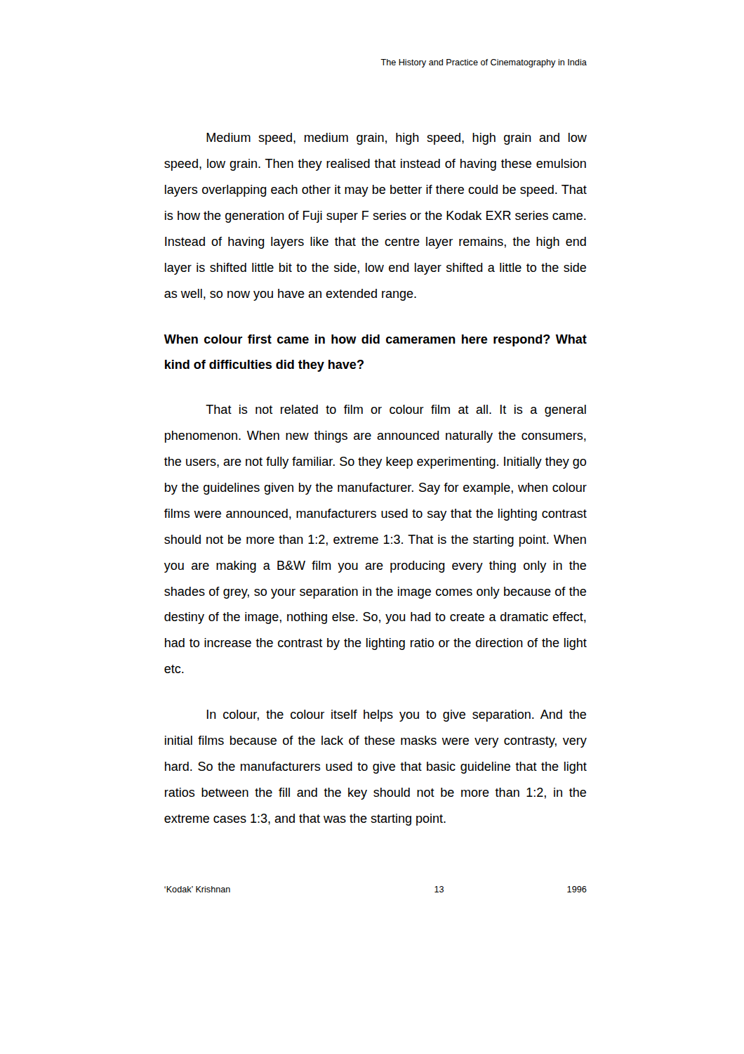The History and Practice of Cinematography in India
Medium speed, medium grain, high speed, high grain and low speed, low grain. Then they realised that instead of having these emulsion layers overlapping each other it may be better if there could be speed. That is how the generation of Fuji super F series or the Kodak EXR series came. Instead of having layers like that the centre layer remains, the high end layer is shifted little bit to the side, low end layer shifted a little to the side as well, so now you have an extended range.
When colour first came in how did cameramen here respond? What kind of difficulties did they have?
That is not related to film or colour film at all. It is a general phenomenon. When new things are announced naturally the consumers, the users, are not fully familiar. So they keep experimenting. Initially they go by the guidelines given by the manufacturer. Say for example, when colour films were announced, manufacturers used to say that the lighting contrast should not be more than 1:2, extreme 1:3. That is the starting point. When you are making a B&W film you are producing every thing only in the shades of grey, so your separation in the image comes only because of the destiny of the image, nothing else. So, you had to create a dramatic effect, had to increase the contrast by the lighting ratio or the direction of the light etc.
In colour, the colour itself helps you to give separation. And the initial films because of the lack of these masks were very contrasty, very hard. So the manufacturers used to give that basic guideline that the light ratios between the fill and the key should not be more than 1:2, in the extreme cases 1:3, and that was the starting point.
‘Kodak’ Krishnan
13
1996